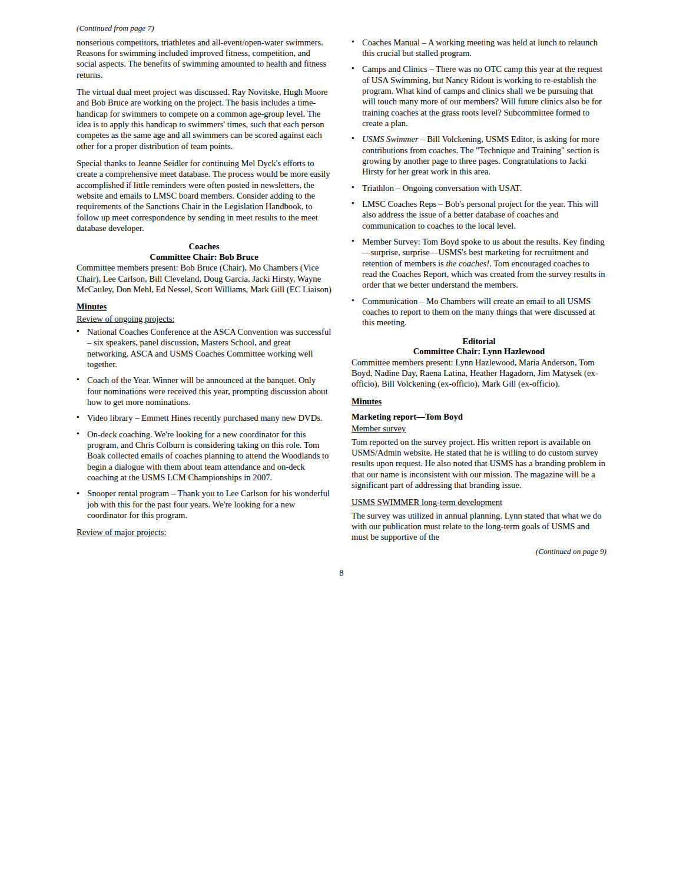(Continued from page 7)
nonserious competitors, triathletes and all-event/open-water swimmers. Reasons for swimming included improved fitness, competition, and social aspects. The benefits of swimming amounted to health and fitness returns.
The virtual dual meet project was discussed. Ray Novitske, Hugh Moore and Bob Bruce are working on the project. The basis includes a time-handicap for swimmers to compete on a common age-group level. The idea is to apply this handicap to swimmers' times, such that each person competes as the same age and all swimmers can be scored against each other for a proper distribution of team points.
Special thanks to Jeanne Seidler for continuing Mel Dyck's efforts to create a comprehensive meet database. The process would be more easily accomplished if little reminders were often posted in newsletters, the website and emails to LMSC board members. Consider adding to the requirements of the Sanctions Chair in the Legislation Handbook, to follow up meet correspondence by sending in meet results to the meet database developer.
CoachesCommittee Chair: Bob Bruce
Committee members present: Bob Bruce (Chair), Mo Chambers (Vice Chair), Lee Carlson, Bill Cleveland, Doug Garcia, Jacki Hirsty, Wayne McCauley, Don Mehl, Ed Nessel, Scott Williams, Mark Gill (EC Liaison)
Minutes
Review of ongoing projects:
National Coaches Conference at the ASCA Convention was successful – six speakers, panel discussion, Masters School, and great networking. ASCA and USMS Coaches Committee working well together.
Coach of the Year. Winner will be announced at the banquet. Only four nominations were received this year, prompting discussion about how to get more nominations.
Video library – Emmett Hines recently purchased many new DVDs.
On-deck coaching. We're looking for a new coordinator for this program, and Chris Colburn is considering taking on this role. Tom Boak collected emails of coaches planning to attend the Woodlands to begin a dialogue with them about team attendance and on-deck coaching at the USMS LCM Championships in 2007.
Snooper rental program – Thank you to Lee Carlson for his wonderful job with this for the past four years. We're looking for a new coordinator for this program.
Review of major projects:
Coaches Manual – A working meeting was held at lunch to relaunch this crucial but stalled program.
Camps and Clinics – There was no OTC camp this year at the request of USA Swimming, but Nancy Ridout is working to re-establish the program. What kind of camps and clinics shall we be pursuing that will touch many more of our members? Will future clinics also be for training coaches at the grass roots level? Subcommittee formed to create a plan.
USMS Swimmer – Bill Volckening, USMS Editor, is asking for more contributions from coaches. The "Technique and Training" section is growing by another page to three pages. Congratulations to Jacki Hirsty for her great work in this area.
Triathlon – Ongoing conversation with USAT.
LMSC Coaches Reps – Bob's personal project for the year. This will also address the issue of a better database of coaches and communication to coaches to the local level.
Member Survey: Tom Boyd spoke to us about the results. Key finding—surprise, surprise—USMS's best marketing for recruitment and retention of members is the coaches!. Tom encouraged coaches to read the Coaches Report, which was created from the survey results in order that we better understand the members.
Communication – Mo Chambers will create an email to all USMS coaches to report to them on the many things that were discussed at this meeting.
EditorialCommittee Chair: Lynn Hazlewood
Committee members present: Lynn Hazlewood, Maria Anderson, Tom Boyd, Nadine Day, Raena Latina, Heather Hagadorn, Jim Matysek (ex-officio), Bill Volckening (ex-officio), Mark Gill (ex-officio).
Minutes
Marketing report—Tom Boyd
Member survey
Tom reported on the survey project. His written report is available on USMS/Admin website. He stated that he is willing to do custom survey results upon request. He also noted that USMS has a branding problem in that our name is inconsistent with our mission. The magazine will be a significant part of addressing that branding issue.
USMS SWIMMER long-term development
The survey was utilized in annual planning. Lynn stated that what we do with our publication must relate to the long-term goals of USMS and must be supportive of the
(Continued on page 9)
8